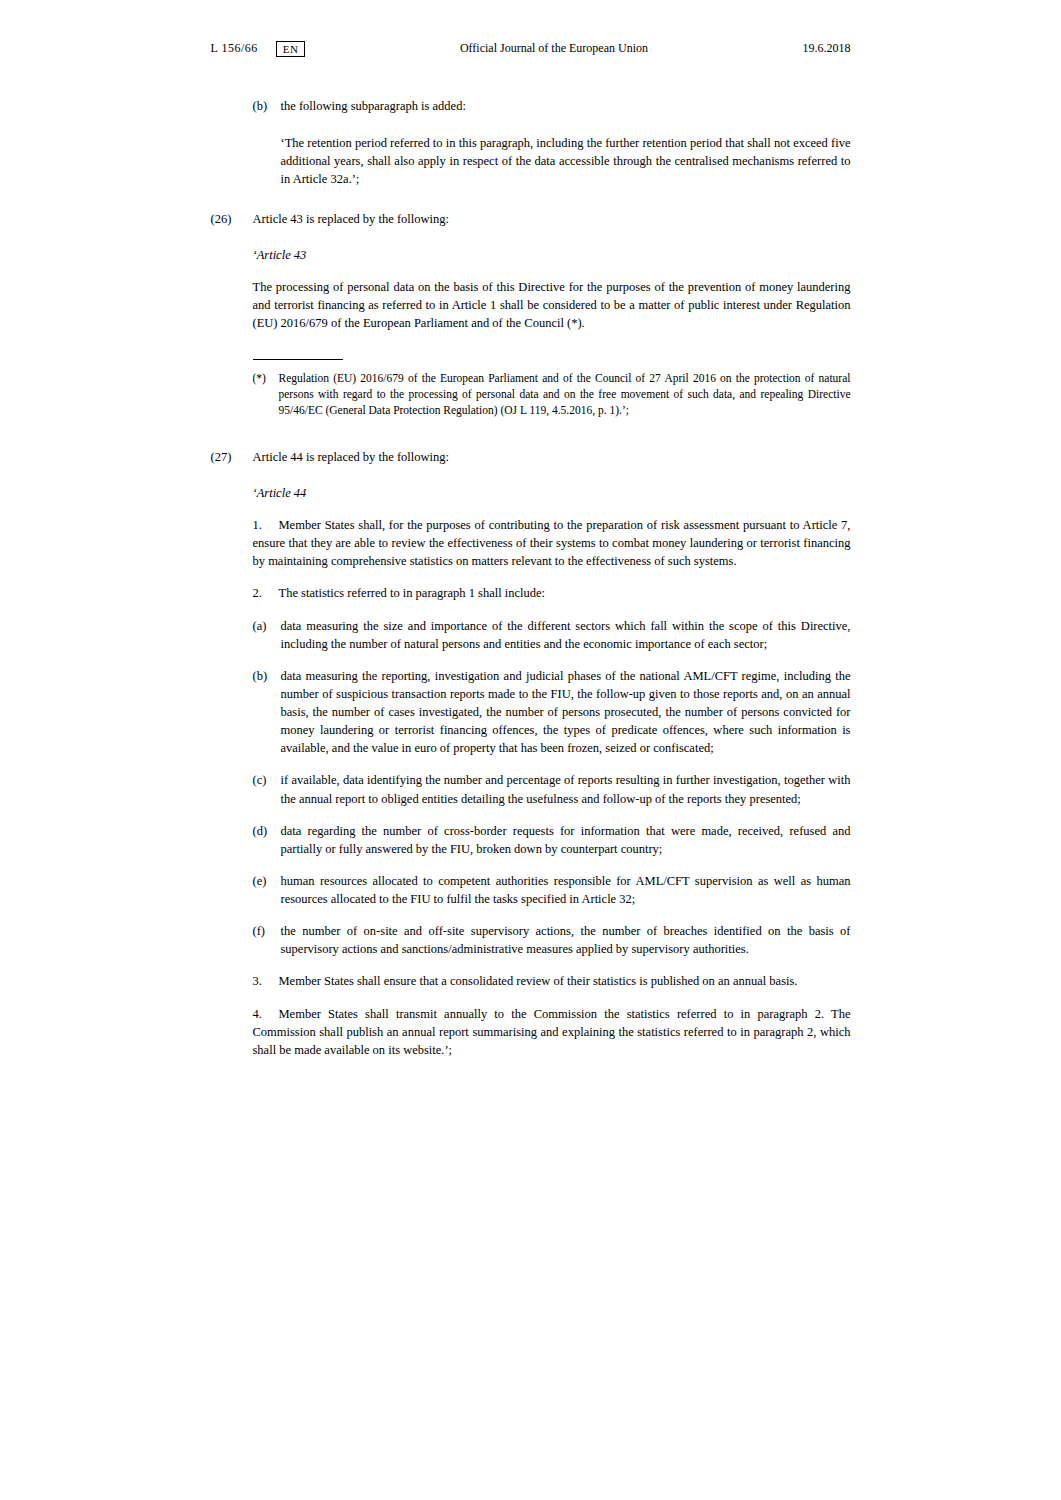L 156/66 EN
Official Journal of the European Union
19.6.2018
(b)
the following subparagraph is added:
‘The retention period referred to in this paragraph, including the further retention period that shall not exceed five additional years, shall also apply in respect of the data accessible through the centralised mechanisms referred to in Article 32a.’;
(26)
Article 43 is replaced by the following:
‘Article 43
The processing of personal data on the basis of this Directive for the purposes of the prevention of money laundering and terrorist financing as referred to in Article 1 shall be considered to be a matter of public interest under Regulation (EU) 2016/679 of the European Parliament and of the Council (*).
(*)
Regulation (EU) 2016/679 of the European Parliament and of the Council of 27 April 2016 on the protection of natural persons with regard to the processing of personal data and on the free movement of such data, and repealing Directive 95/46/EC (General Data Protection Regulation) (OJ L 119, 4.5.2016, p. 1).’;
(27)
Article 44 is replaced by the following:
‘Article 44
1. Member States shall, for the purposes of contributing to the preparation of risk assessment pursuant to Article 7, ensure that they are able to review the effectiveness of their systems to combat money laundering or terrorist financing by maintaining comprehensive statistics on matters relevant to the effectiveness of such systems.
2.
The statistics referred to in paragraph 1 shall include:
(a)
data measuring the size and importance of the different sectors which fall within the scope of this Directive, including the number of natural persons and entities and the economic importance of each sector;
(b)
data measuring the reporting, investigation and judicial phases of the national AML/CFT regime, including the number of suspicious transaction reports made to the FIU, the follow-up given to those reports and, on an annual basis, the number of cases investigated, the number of persons prosecuted, the number of persons convicted for money laundering or terrorist financing offences, the types of predicate offences, where such information is available, and the value in euro of property that has been frozen, seized or confiscated;
(c)
if available, data identifying the number and percentage of reports resulting in further investigation, together with the annual report to obliged entities detailing the usefulness and follow-up of the reports they presented;
(d)
data regarding the number of cross-border requests for information that were made, received, refused and partially or fully answered by the FIU, broken down by counterpart country;
(e)
human resources allocated to competent authorities responsible for AML/CFT supervision as well as human resources allocated to the FIU to fulfil the tasks specified in Article 32;
(f)
the number of on-site and off-site supervisory actions, the number of breaches identified on the basis of supervisory actions and sanctions/administrative measures applied by supervisory authorities.
3.
Member States shall ensure that a consolidated review of their statistics is published on an annual basis.
4. Member States shall transmit annually to the Commission the statistics referred to in paragraph 2. The Commission shall publish an annual report summarising and explaining the statistics referred to in paragraph 2, which shall be made available on its website.’;